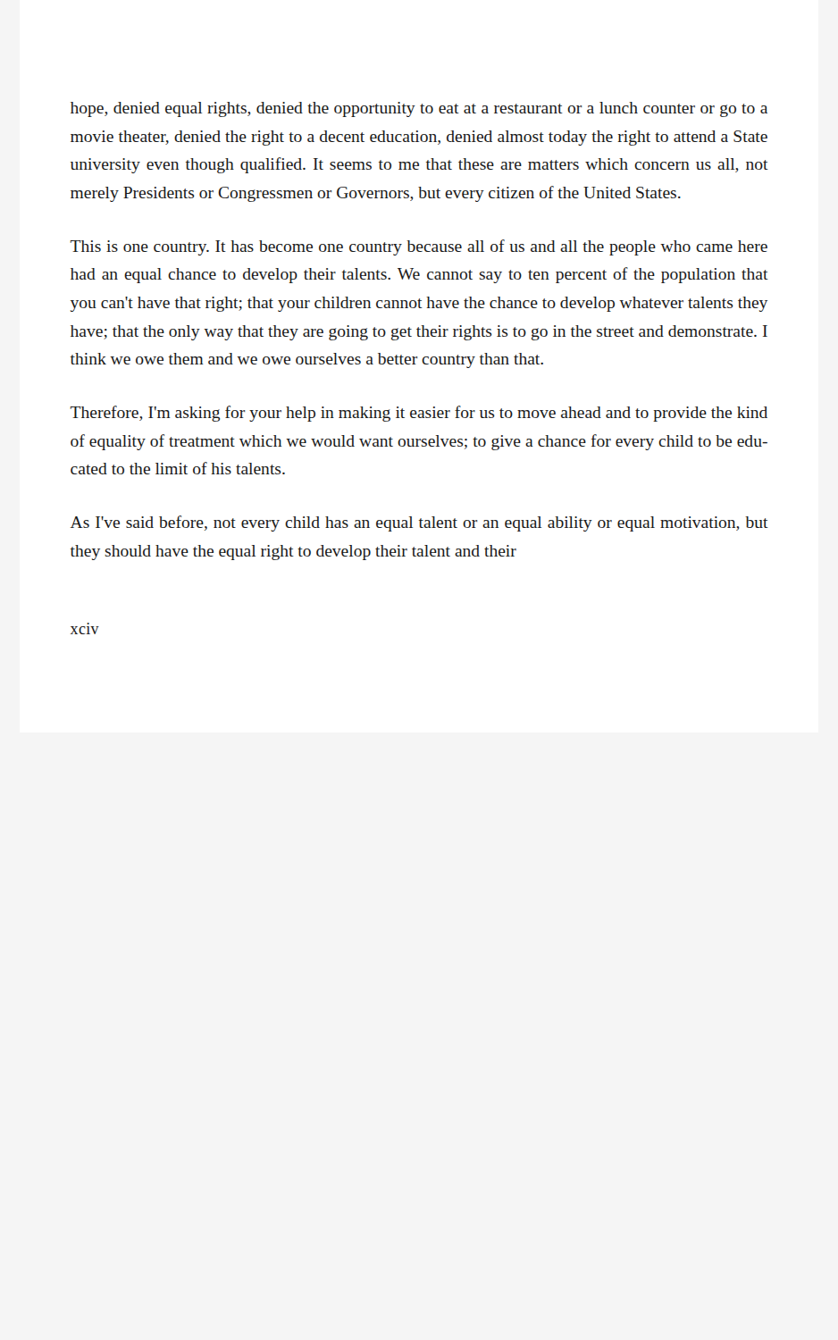hope, denied equal rights, denied the opportunity to eat at a restaurant or a lunch counter or go to a movie theater, denied the right to a decent education, denied almost today the right to attend a State university even though qualified. It seems to me that these are matters which concern us all, not merely Presidents or Congressmen or Governors, but every citizen of the United States.
This is one country. It has become one country because all of us and all the people who came here had an equal chance to develop their talents. We cannot say to ten percent of the population that you can't have that right; that your children cannot have the chance to develop whatever talents they have; that the only way that they are going to get their rights is to go in the street and demonstrate. I think we owe them and we owe ourselves a better country than that.
Therefore, I'm asking for your help in making it easier for us to move ahead and to provide the kind of equality of treatment which we would want ourselves; to give a chance for every child to be educated to the limit of his talents.
As I've said before, not every child has an equal talent or an equal ability or equal motivation, but they should have the equal right to develop their talent and their
xciv